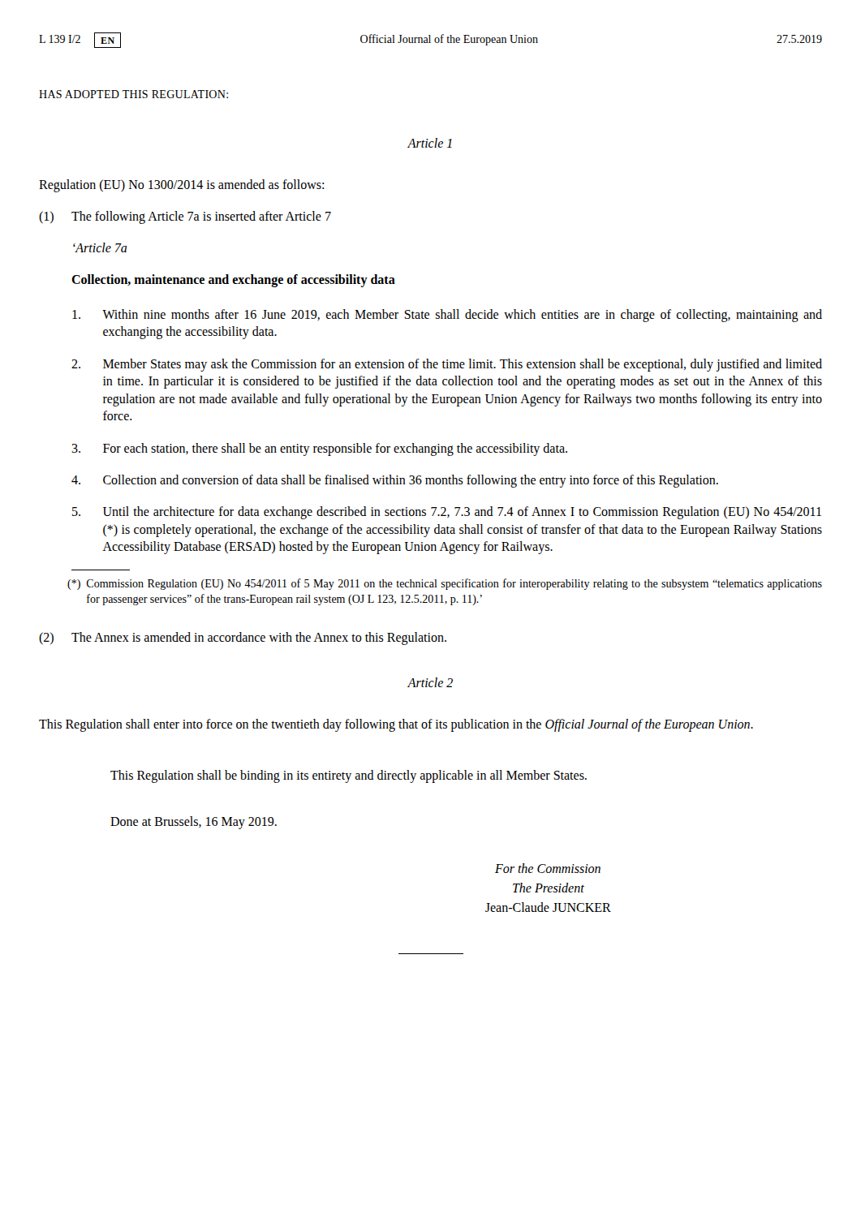L 139 I/2 EN
Official Journal of the European Union
27.5.2019
HAS ADOPTED THIS REGULATION:
Article 1
Regulation (EU) No 1300/2014 is amended as follows:
(1)
The following Article 7a is inserted after Article 7
‘Article 7a
Collection, maintenance and exchange of accessibility data
1.
Within nine months after 16 June 2019, each Member State shall decide which entities are in charge of collecting, maintaining and exchanging the accessibility data.
2.
Member States may ask the Commission for an extension of the time limit. This extension shall be exceptional, duly justified and limited in time. In particular it is considered to be justified if the data collection tool and the operating modes as set out in the Annex of this regulation are not made available and fully operational by the European Union Agency for Railways two months following its entry into force.
3.
For each station, there shall be an entity responsible for exchanging the accessibility data.
4.
Collection and conversion of data shall be finalised within 36 months following the entry into force of this Regulation.
5.
Until the architecture for data exchange described in sections 7.2, 7.3 and 7.4 of Annex I to Commission Regulation (EU) No 454/2011 (*) is completely operational, the exchange of the accessibility data shall consist of transfer of that data to the European Railway Stations Accessibility Database (ERSAD) hosted by the European Union Agency for Railways.
(*) Commission Regulation (EU) No 454/2011 of 5 May 2011 on the technical specification for interoperability relating to the subsystem “telematics applications for passenger services” of the trans-European rail system (OJ L 123, 12.5.2011, p. 11).’
(2)
The Annex is amended in accordance with the Annex to this Regulation.
Article 2
This Regulation shall enter into force on the twentieth day following that of its publication in the Official Journal of the European Union.
This Regulation shall be binding in its entirety and directly applicable in all Member States.
Done at Brussels, 16 May 2019.
For the Commission
The President
Jean-Claude JUNCKER